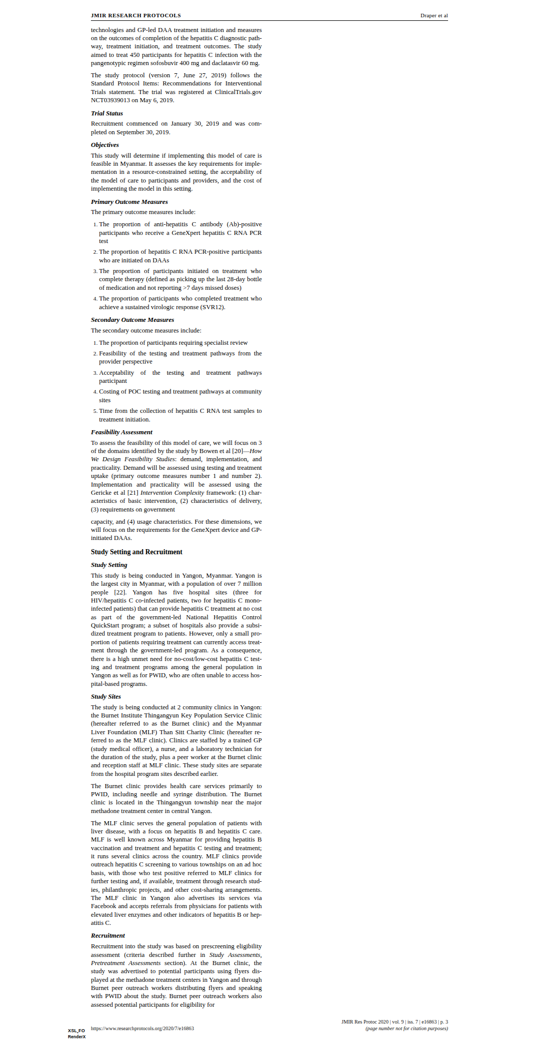JMIR RESEARCH PROTOCOLS
Draper et al
technologies and GP-led DAA treatment initiation and measures on the outcomes of completion of the hepatitis C diagnostic pathway, treatment initiation, and treatment outcomes. The study aimed to treat 450 participants for hepatitis C infection with the pangenotypic regimen sofosbuvir 400 mg and daclatasvir 60 mg.
The study protocol (version 7, June 27, 2019) follows the Standard Protocol Items: Recommendations for Interventional Trials statement. The trial was registered at ClinicalTrials.gov NCT03939013 on May 6, 2019.
Trial Status
Recruitment commenced on January 30, 2019 and was completed on September 30, 2019.
Objectives
This study will determine if implementing this model of care is feasible in Myanmar. It assesses the key requirements for implementation in a resource-constrained setting, the acceptability of the model of care to participants and providers, and the cost of implementing the model in this setting.
Primary Outcome Measures
The primary outcome measures include:
The proportion of anti-hepatitis C antibody (Ab)-positive participants who receive a GeneXpert hepatitis C RNA PCR test
The proportion of hepatitis C RNA PCR-positive participants who are initiated on DAAs
The proportion of participants initiated on treatment who complete therapy (defined as picking up the last 28-day bottle of medication and not reporting >7 days missed doses)
The proportion of participants who completed treatment who achieve a sustained virologic response (SVR12).
Secondary Outcome Measures
The secondary outcome measures include:
The proportion of participants requiring specialist review
Feasibility of the testing and treatment pathways from the provider perspective
Acceptability of the testing and treatment pathways participant
Costing of POC testing and treatment pathways at community sites
Time from the collection of hepatitis C RNA test samples to treatment initiation.
Feasibility Assessment
To assess the feasibility of this model of care, we will focus on 3 of the domains identified by the study by Bowen et al [20]—How We Design Feasibility Studies: demand, implementation, and practicality. Demand will be assessed using testing and treatment uptake (primary outcome measures number 1 and number 2). Implementation and practicality will be assessed using the Gericke et al [21] Intervention Complexity framework: (1) characteristics of basic intervention, (2) characteristics of delivery, (3) requirements on government
capacity, and (4) usage characteristics. For these dimensions, we will focus on the requirements for the GeneXpert device and GP-initiated DAAs.
Study Setting and Recruitment
Study Setting
This study is being conducted in Yangon, Myanmar. Yangon is the largest city in Myanmar, with a population of over 7 million people [22]. Yangon has five hospital sites (three for HIV/hepatitis C co-infected patients, two for hepatitis C mono-infected patients) that can provide hepatitis C treatment at no cost as part of the government-led National Hepatitis Control QuickStart program; a subset of hospitals also provide a subsidized treatment program to patients. However, only a small proportion of patients requiring treatment can currently access treatment through the government-led program. As a consequence, there is a high unmet need for no-cost/low-cost hepatitis C testing and treatment programs among the general population in Yangon as well as for PWID, who are often unable to access hospital-based programs.
Study Sites
The study is being conducted at 2 community clinics in Yangon: the Burnet Institute Thingangyun Key Population Service Clinic (hereafter referred to as the Burnet clinic) and the Myanmar Liver Foundation (MLF) Than Sitt Charity Clinic (hereafter referred to as the MLF clinic). Clinics are staffed by a trained GP (study medical officer), a nurse, and a laboratory technician for the duration of the study, plus a peer worker at the Burnet clinic and reception staff at MLF clinic. These study sites are separate from the hospital program sites described earlier.
The Burnet clinic provides health care services primarily to PWID, including needle and syringe distribution. The Burnet clinic is located in the Thingangyun township near the major methadone treatment center in central Yangon.
The MLF clinic serves the general population of patients with liver disease, with a focus on hepatitis B and hepatitis C care. MLF is well known across Myanmar for providing hepatitis B vaccination and treatment and hepatitis C testing and treatment; it runs several clinics across the country. MLF clinics provide outreach hepatitis C screening to various townships on an ad hoc basis, with those who test positive referred to MLF clinics for further testing and, if available, treatment through research studies, philanthropic projects, and other cost-sharing arrangements. The MLF clinic in Yangon also advertises its services via Facebook and accepts referrals from physicians for patients with elevated liver enzymes and other indicators of hepatitis B or hepatitis C.
Recruitment
Recruitment into the study was based on prescreening eligibility assessment (criteria described further in Study Assessments, Pretreatment Assessments section). At the Burnet clinic, the study was advertised to potential participants using flyers displayed at the methadone treatment centers in Yangon and through Burnet peer outreach workers distributing flyers and speaking with PWID about the study. Burnet peer outreach workers also assessed potential participants for eligibility for
https://www.researchprotocols.org/2020/7/e16863
JMIR Res Protoc 2020 | vol. 9 | iss. 7 | e16863 | p. 3
(page number not for citation purposes)
XSL•FO
RenderX